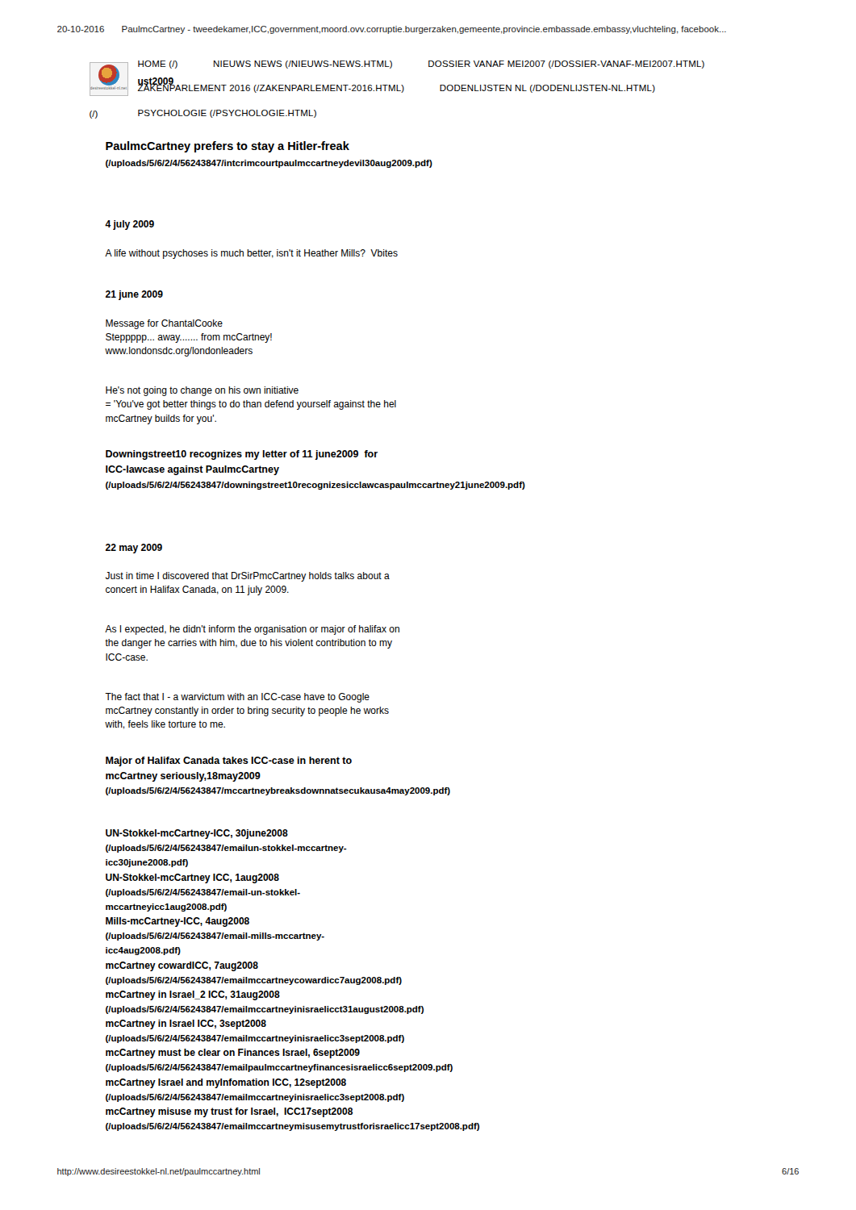20-10-2016 PaulmcCartney - tweedekamer,ICC,government,moord.ovv.corruptie.burgerzaken,gemeente,provincie.embassade.embassy,vluchteling, facebook...
desireestokkel-nl.net
HOME (/) NIEUWS NEWS (/NIEUWS-NEWS.HTML) DOSSIER VANAF MEI2007 (/DOSSIER-VANAF-MEI2007.HTML)
ZAKENPARLEMENT 2016 (/ZAKENPARLEMENT-2016.HTML) DODENLIJSTEN NL (/DODENLIJSTEN-NL.HTML)
PSYCHOLOGIE (/PSYCHOLOGIE.HTML)
ust2009
(/)
PaulmcCartney prefers to stay a Hitler-freak
(/uploads/5/6/2/4/56243847/intcrimcourtpaulmccartneydevil30aug2009.pdf)
4 july 2009
A life without psychoses is much better, isn't it Heather Mills? Vbites
21 june 2009
Message for ChantalCooke
Steppppp... away....... from mcCartney!
www.londonsdc.org/londonleaders
He's not going to change on his own initiative
= 'You've got better things to do than defend yourself against the hel
mcCartney builds for you'.
Downingstreet10 recognizes my letter of 11 june2009 for
ICC-lawcase against PaulmcCartney
(/uploads/5/6/2/4/56243847/downingstreet10recognizesicclawcaspaulmccartney21june2009.pdf)
22 may 2009
Just in time I discovered that DrSirPmcCartney holds talks about a
concert in Halifax Canada, on 11 july 2009.
As I expected, he didn't inform the organisation or major of halifax on
the danger he carries with him, due to his violent contribution to my
ICC-case.
The fact that I - a warvictum with an ICC-case have to Google
mcCartney constantly in order to bring security to people he works
with, feels like torture to me.
Major of Halifax Canada takes ICC-case in herent to
mcCartney seriously,18may2009
(/uploads/5/6/2/4/56243847/mccartneybreaksdownnatsecukausa4may2009.pdf)
UN-Stokkel-mcCartney-ICC, 30june2008
(/uploads/5/6/2/4/56243847/emailun-stokkel-mccartney-
icc30june2008.pdf)
UN-Stokkel-mcCartney ICC, 1aug2008
(/uploads/5/6/2/4/56243847/email-un-stokkel-
mccartneyicc1aug2008.pdf)
Mills-mcCartney-ICC, 4aug2008
(/uploads/5/6/2/4/56243847/email-mills-mccartney-
icc4aug2008.pdf)
mcCartney cowardICC, 7aug2008
(/uploads/5/6/2/4/56243847/emailmccartneycowardicc7aug2008.pdf)
mcCartney in Israel_2 ICC, 31aug2008
(/uploads/5/6/2/4/56243847/emailmccartneyinisraelicct31august2008.pdf)
mcCartney in Israel ICC, 3sept2008
(/uploads/5/6/2/4/56243847/emailmccartneyinisraelicc3sept2008.pdf)
mcCartney must be clear on Finances Israel, 6sept2009
(/uploads/5/6/2/4/56243847/emailpaulmccartneyfinancesisraelicc6sept2009.pdf)
mcCartney Israel and myInfomation ICC, 12sept2008
(/uploads/5/6/2/4/56243847/emailmccartneyinisraelicc3sept2008.pdf)
mcCartney misuse my trust for Israel, ICC17sept2008
(/uploads/5/6/2/4/56243847/emailmccartneymisusemytrustforisraelicc17sept2008.pdf)
http://www.desireestokkel-nl.net/paulmccartney.html
6/16